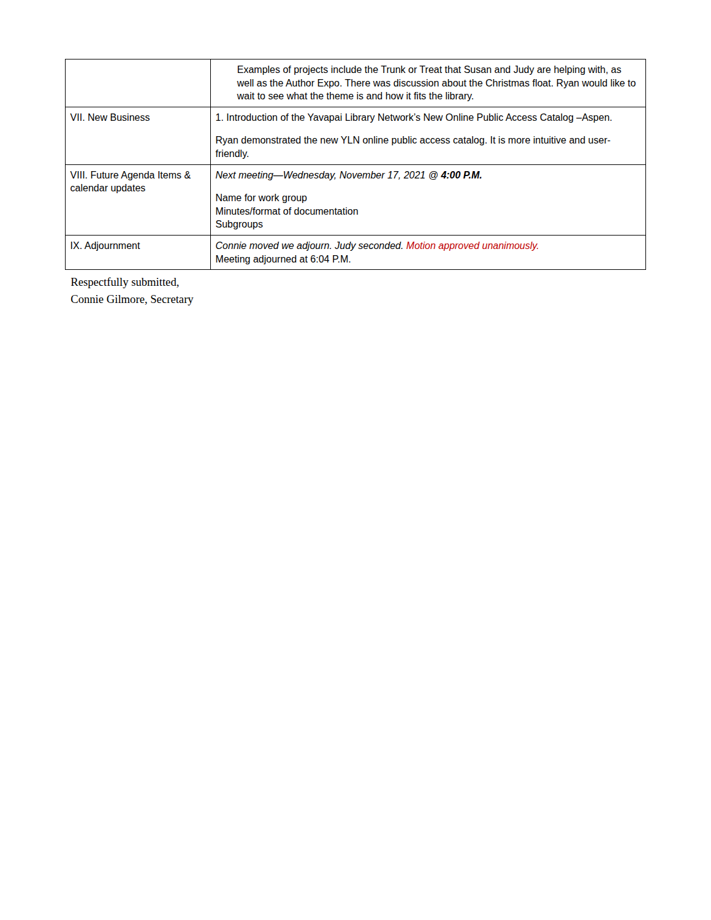| | Examples of projects include the Trunk or Treat that Susan and Judy are helping with, as well as the Author Expo. There was discussion about the Christmas float. Ryan would like to wait to see what the theme is and how it fits the library. |
| VII. New Business | 1. Introduction of the Yavapai Library Network’s New Online Public Access Catalog –Aspen. Ryan demonstrated the new YLN online public access catalog. It is more intuitive and user-friendly. |
| VIII. Future Agenda Items & calendar updates | Next meeting—Wednesday, November 17, 2021 @ 4:00 P.M. Name for work group Minutes/format of documentation Subgroups |
| IX. Adjournment | Connie moved we adjourn. Judy seconded. Motion approved unanimously. Meeting adjourned at 6:04 P.M. |
Respectfully submitted,
Connie Gilmore, Secretary